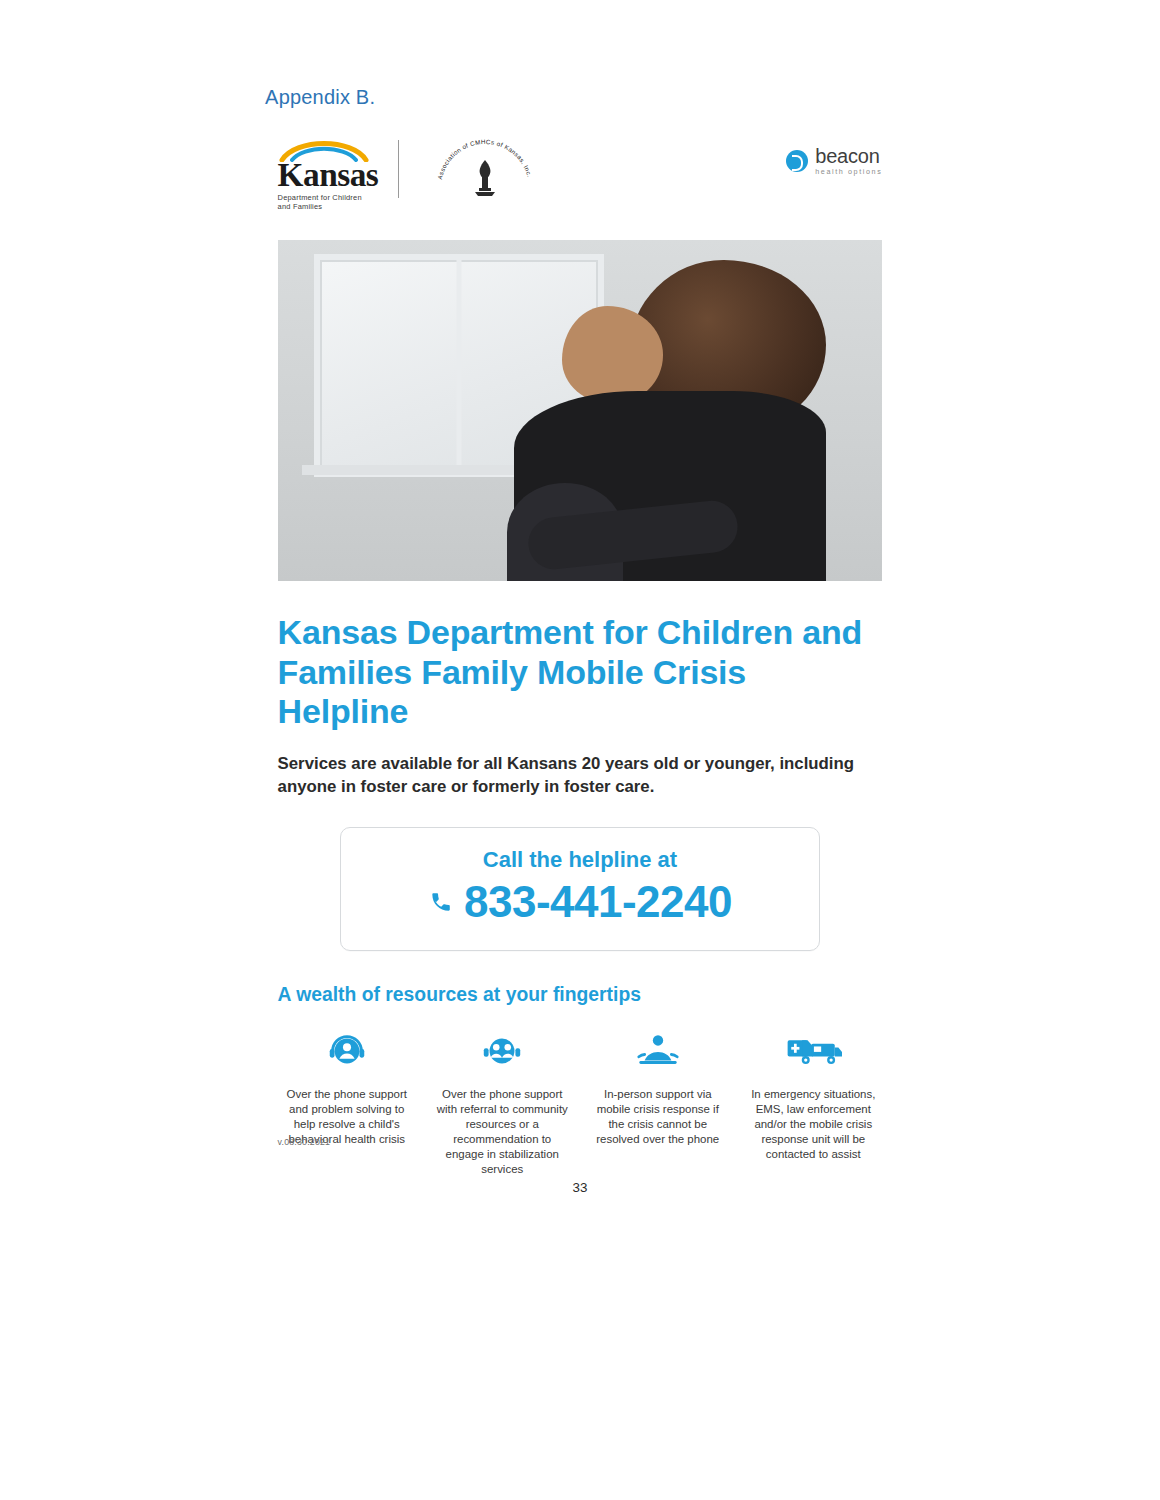Appendix B.
Kansas
Department for Children
and Families
Association of CMHCs of Kansas, Inc. Kansas
beacon
health options
Kansas Department for Children and
Families Family Mobile Crisis Helpline
Services are available for all Kansans 20 years old or younger, including anyone in foster care or formerly in foster care.
Call the helpline at
833-441-2240
A wealth of resources at your fingertips
Over the phone support and problem solving to help resolve a child's behavioral health crisis
Over the phone support with referral to community resources or a recommendation to engage in stabilization services
In-person support via mobile crisis response if the crisis cannot be resolved over the phone
In emergency situations, EMS, law enforcement and/or the mobile crisis response unit will be contacted to assist
v.08.30.2021
33